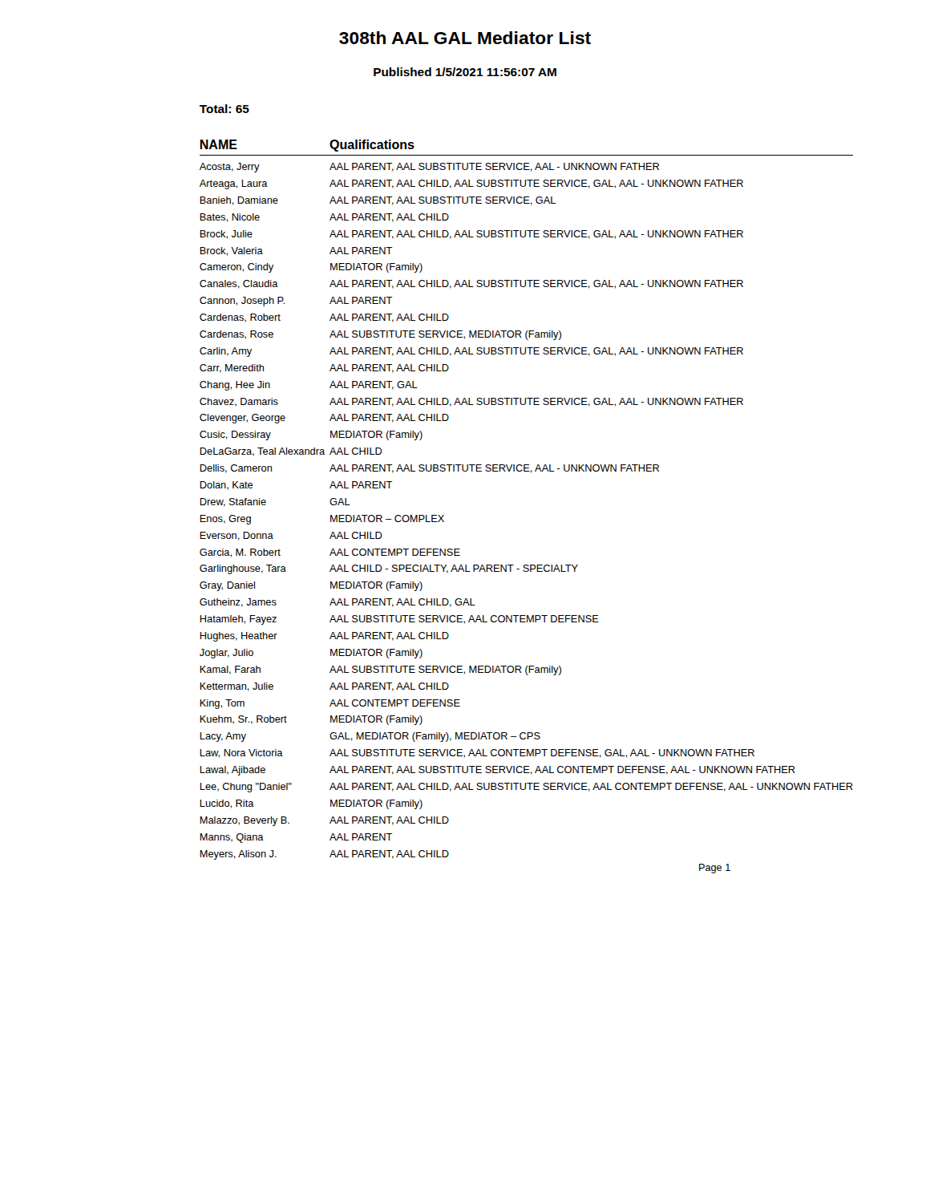308th AAL GAL Mediator List
Published 1/5/2021 11:56:07 AM
Total: 65
| NAME | Qualifications |
| --- | --- |
| Acosta, Jerry | AAL PARENT, AAL SUBSTITUTE SERVICE, AAL - UNKNOWN FATHER |
| Arteaga, Laura | AAL PARENT, AAL CHILD, AAL SUBSTITUTE SERVICE, GAL, AAL - UNKNOWN FATHER |
| Banieh, Damiane | AAL PARENT, AAL SUBSTITUTE SERVICE, GAL |
| Bates, Nicole | AAL PARENT, AAL CHILD |
| Brock, Julie | AAL PARENT, AAL CHILD, AAL SUBSTITUTE SERVICE, GAL, AAL - UNKNOWN FATHER |
| Brock, Valeria | AAL PARENT |
| Cameron, Cindy | MEDIATOR (Family) |
| Canales, Claudia | AAL PARENT, AAL CHILD, AAL SUBSTITUTE SERVICE, GAL, AAL - UNKNOWN FATHER |
| Cannon, Joseph P. | AAL PARENT |
| Cardenas, Robert | AAL PARENT, AAL CHILD |
| Cardenas, Rose | AAL SUBSTITUTE SERVICE, MEDIATOR (Family) |
| Carlin, Amy | AAL PARENT, AAL CHILD, AAL SUBSTITUTE SERVICE, GAL, AAL - UNKNOWN FATHER |
| Carr, Meredith | AAL PARENT, AAL CHILD |
| Chang, Hee Jin | AAL PARENT, GAL |
| Chavez, Damaris | AAL PARENT, AAL CHILD, AAL SUBSTITUTE SERVICE, GAL, AAL - UNKNOWN FATHER |
| Clevenger, George | AAL PARENT, AAL CHILD |
| Cusic, Dessiray | MEDIATOR (Family) |
| DeLaGarza, Teal Alexandra | AAL CHILD |
| Dellis, Cameron | AAL PARENT, AAL SUBSTITUTE SERVICE, AAL - UNKNOWN FATHER |
| Dolan, Kate | AAL PARENT |
| Drew, Stafanie | GAL |
| Enos, Greg | MEDIATOR – COMPLEX |
| Everson, Donna | AAL CHILD |
| Garcia, M. Robert | AAL CONTEMPT DEFENSE |
| Garlinghouse, Tara | AAL CHILD - SPECIALTY, AAL PARENT - SPECIALTY |
| Gray, Daniel | MEDIATOR (Family) |
| Gutheinz, James | AAL PARENT, AAL CHILD, GAL |
| Hatamleh, Fayez | AAL SUBSTITUTE SERVICE, AAL CONTEMPT DEFENSE |
| Hughes, Heather | AAL PARENT, AAL CHILD |
| Joglar, Julio | MEDIATOR (Family) |
| Kamal, Farah | AAL SUBSTITUTE SERVICE, MEDIATOR (Family) |
| Ketterman, Julie | AAL PARENT, AAL CHILD |
| King, Tom | AAL CONTEMPT DEFENSE |
| Kuehm, Sr., Robert | MEDIATOR (Family) |
| Lacy, Amy | GAL, MEDIATOR (Family), MEDIATOR – CPS |
| Law, Nora Victoria | AAL SUBSTITUTE SERVICE, AAL CONTEMPT DEFENSE, GAL, AAL - UNKNOWN FATHER |
| Lawal, Ajibade | AAL PARENT, AAL SUBSTITUTE SERVICE, AAL CONTEMPT DEFENSE, AAL - UNKNOWN FATHER |
| Lee, Chung "Daniel" | AAL PARENT, AAL CHILD, AAL SUBSTITUTE SERVICE, AAL CONTEMPT DEFENSE, AAL - UNKNOWN FATHER |
| Lucido, Rita | MEDIATOR (Family) |
| Malazzo, Beverly B. | AAL PARENT, AAL CHILD |
| Manns, Qiana | AAL PARENT |
| Meyers, Alison J. | AAL PARENT, AAL CHILD |
Page 1